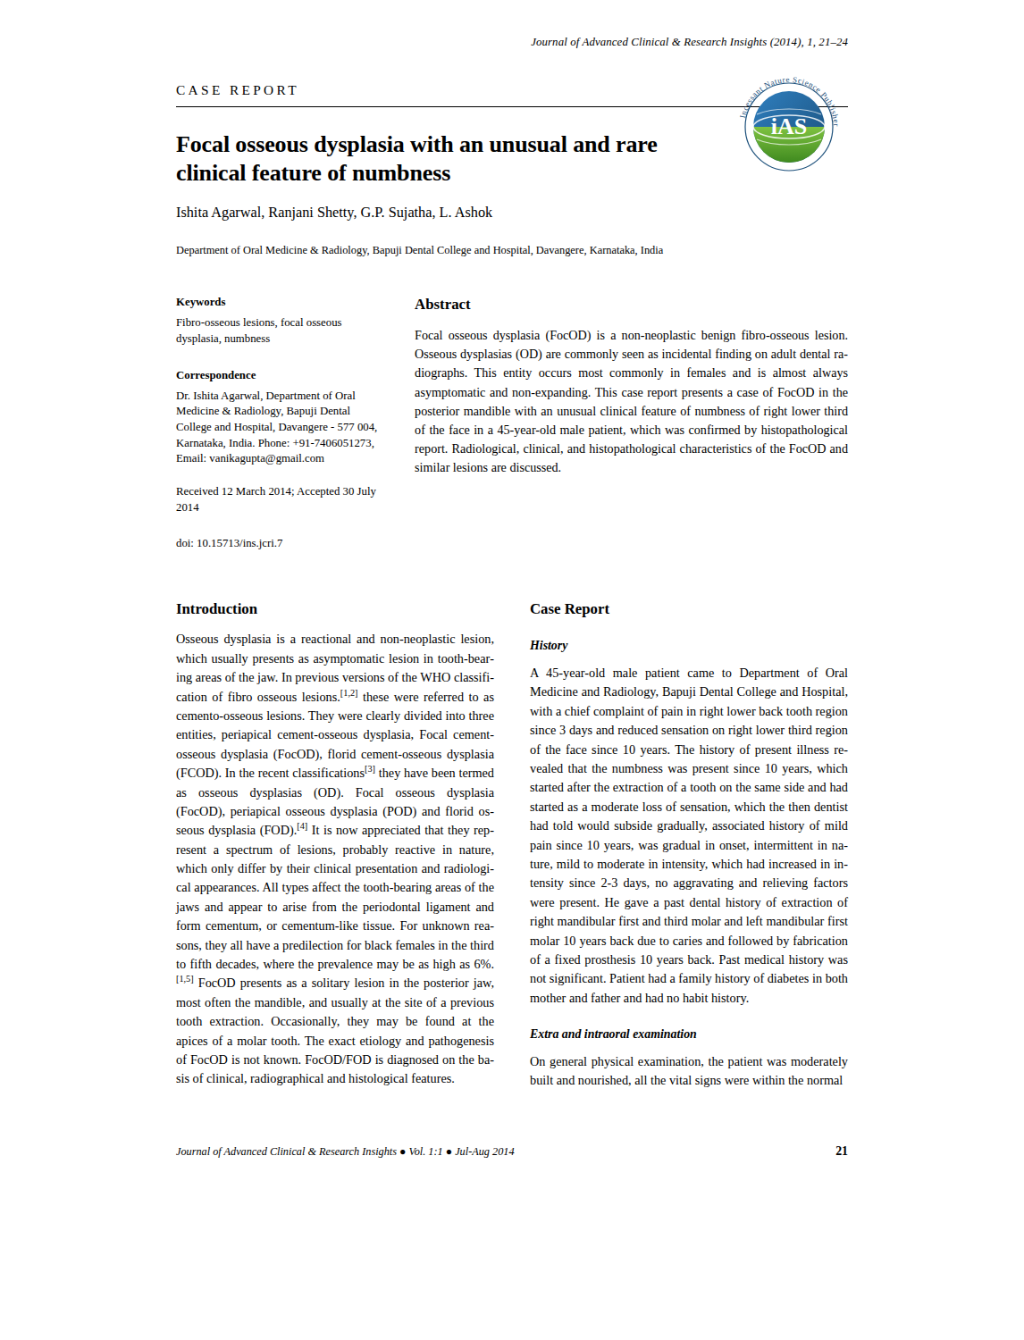Journal of Advanced Clinical & Research Insights (2014), 1, 21–24
Case Report
Incessant Nature Science Publishers iAS
Focal osseous dysplasia with an unusual and rare clinical feature of numbness
Ishita Agarwal, Ranjani Shetty, G.P. Sujatha, L. Ashok
Department of Oral Medicine & Radiology, Bapuji Dental College and Hospital, Davangere, Karnataka, India
Keywords
Fibro-osseous lesions, focal osseous dysplasia, numbness
Correspondence
Dr. Ishita Agarwal, Department of Oral Medicine & Radiology, Bapuji Dental College and Hospital, Davangere - 577 004, Karnataka, India. Phone: +91-7406051273, Email: vanikagupta@gmail.com
Received 12 March 2014; Accepted 30 July 2014
doi: 10.15713/ins.jcri.7
Abstract
Focal osseous dysplasia (FocOD) is a non-neoplastic benign fibro-osseous lesion. Osseous dysplasias (OD) are commonly seen as incidental finding on adult dental radiographs. This entity occurs most commonly in females and is almost always asymptomatic and non-expanding. This case report presents a case of FocOD in the posterior mandible with an unusual clinical feature of numbness of right lower third of the face in a 45-year-old male patient, which was confirmed by histopathological report. Radiological, clinical, and histopathological characteristics of the FocOD and similar lesions are discussed.
Introduction
Osseous dysplasia is a reactional and non-neoplastic lesion, which usually presents as asymptomatic lesion in tooth-bearing areas of the jaw. In previous versions of the WHO classification of fibro osseous lesions.[1,2] these were referred to as cemento-osseous lesions. They were clearly divided into three entities, periapical cement-osseous dysplasia, Focal cement-osseous dysplasia (FocOD), florid cement-osseous dysplasia (FCOD). In the recent classifications[3] they have been termed as osseous dysplasias (OD). Focal osseous dysplasia (FocOD), periapical osseous dysplasia (POD) and florid osseous dysplasia (FOD).[4] It is now appreciated that they represent a spectrum of lesions, probably reactive in nature, which only differ by their clinical presentation and radiological appearances. All types affect the tooth-bearing areas of the jaws and appear to arise from the periodontal ligament and form cementum, or cementum-like tissue. For unknown reasons, they all have a predilection for black females in the third to fifth decades, where the prevalence may be as high as 6%.[1,5] FocOD presents as a solitary lesion in the posterior jaw, most often the mandible, and usually at the site of a previous tooth extraction. Occasionally, they may be found at the apices of a molar tooth. The exact etiology and pathogenesis of FocOD is not known. FocOD/FOD is diagnosed on the basis of clinical, radiographical and histological features.
Case Report
History
A 45-year-old male patient came to Department of Oral Medicine and Radiology, Bapuji Dental College and Hospital, with a chief complaint of pain in right lower back tooth region since 3 days and reduced sensation on right lower third region of the face since 10 years. The history of present illness revealed that the numbness was present since 10 years, which started after the extraction of a tooth on the same side and had started as a moderate loss of sensation, which the then dentist had told would subside gradually, associated history of mild pain since 10 years, was gradual in onset, intermittent in nature, mild to moderate in intensity, which had increased in intensity since 2-3 days, no aggravating and relieving factors were present. He gave a past dental history of extraction of right mandibular first and third molar and left mandibular first molar 10 years back due to caries and followed by fabrication of a fixed prosthesis 10 years back. Past medical history was not significant. Patient had a family history of diabetes in both mother and father and had no habit history.
Extra and intraoral examination
On general physical examination, the patient was moderately built and nourished, all the vital signs were within the normal
Journal of Advanced Clinical & Research Insights ● Vol. 1:1 ● Jul-Aug 2014
21